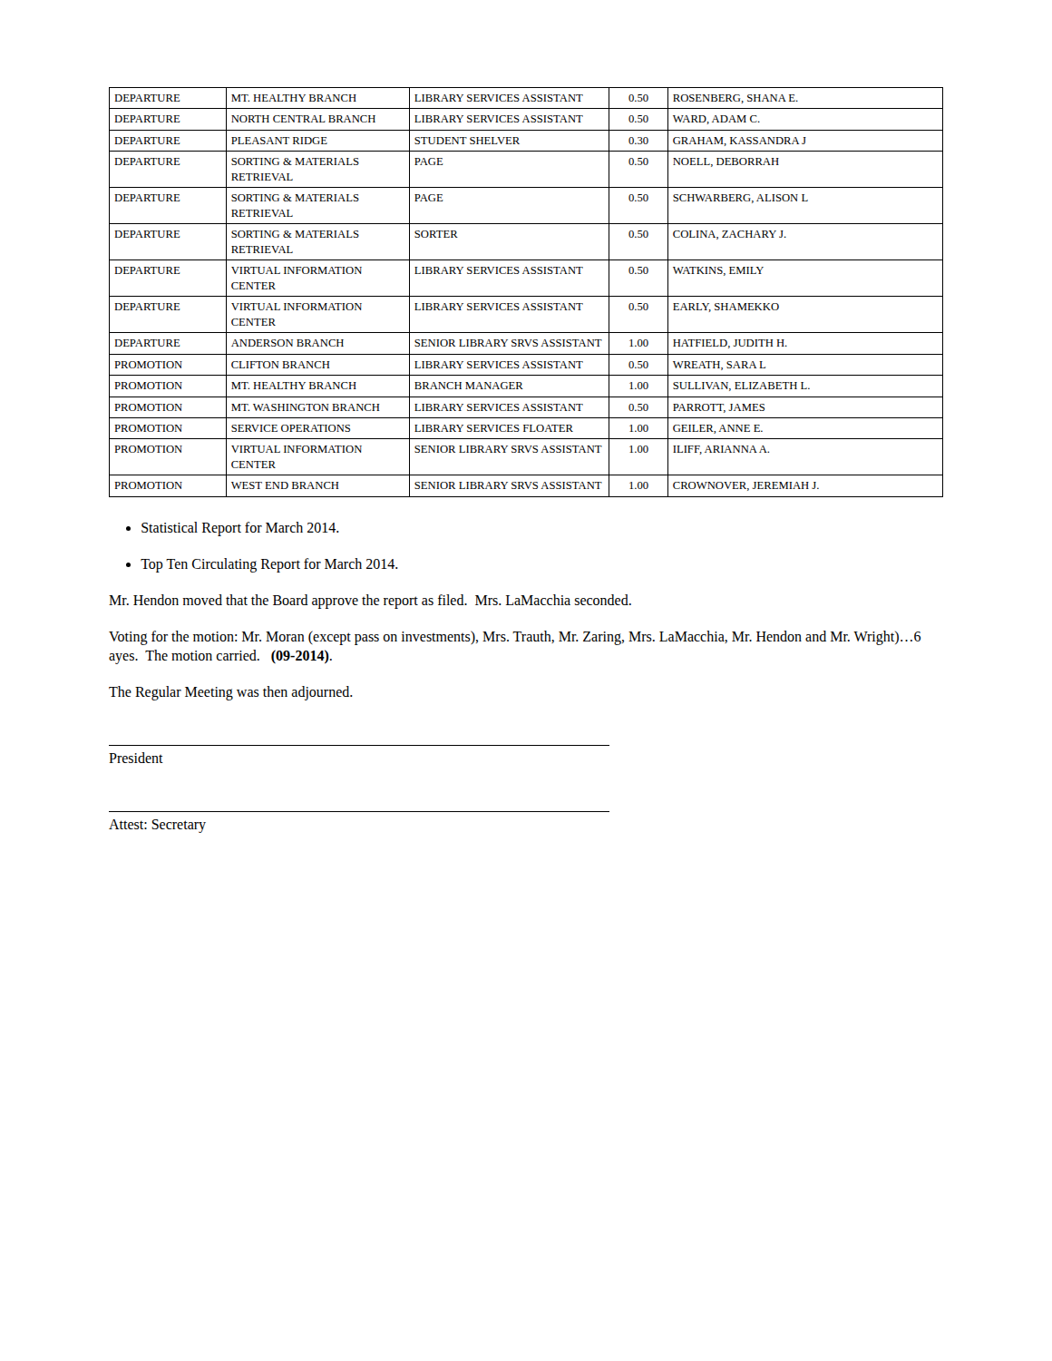| DEPARTURE | MT. HEALTHY BRANCH | LIBRARY SERVICES ASSISTANT | 0.50 | ROSENBERG, SHANA E. |
| DEPARTURE | NORTH CENTRAL BRANCH | LIBRARY SERVICES ASSISTANT | 0.50 | WARD, ADAM C. |
| DEPARTURE | PLEASANT RIDGE | STUDENT SHELVER | 0.30 | GRAHAM, KASSANDRA J |
| DEPARTURE | SORTING & MATERIALS RETRIEVAL | PAGE | 0.50 | NOELL, DEBORRAH |
| DEPARTURE | SORTING & MATERIALS RETRIEVAL | PAGE | 0.50 | SCHWARBERG, ALISON L |
| DEPARTURE | SORTING & MATERIALS RETRIEVAL | SORTER | 0.50 | COLINA, ZACHARY J. |
| DEPARTURE | VIRTUAL INFORMATION CENTER | LIBRARY SERVICES ASSISTANT | 0.50 | WATKINS, EMILY |
| DEPARTURE | VIRTUAL INFORMATION CENTER | LIBRARY SERVICES ASSISTANT | 0.50 | EARLY, SHAMEKKO |
| DEPARTURE | ANDERSON BRANCH | SENIOR LIBRARY SRVS ASSISTANT | 1.00 | HATFIELD, JUDITH H. |
| PROMOTION | CLIFTON BRANCH | LIBRARY SERVICES ASSISTANT | 0.50 | WREATH, SARA L |
| PROMOTION | MT. HEALTHY BRANCH | BRANCH MANAGER | 1.00 | SULLIVAN, ELIZABETH L. |
| PROMOTION | MT. WASHINGTON BRANCH | LIBRARY SERVICES ASSISTANT | 0.50 | PARROTT, JAMES |
| PROMOTION | SERVICE OPERATIONS | LIBRARY SERVICES FLOATER | 1.00 | GEILER, ANNE E. |
| PROMOTION | VIRTUAL INFORMATION CENTER | SENIOR LIBRARY SRVS ASSISTANT | 1.00 | ILIFF, ARIANNA A. |
| PROMOTION | WEST END BRANCH | SENIOR LIBRARY SRVS ASSISTANT | 1.00 | CROWNOVER, JEREMIAH J. |
Statistical Report for March 2014.
Top Ten Circulating Report for March 2014.
Mr. Hendon moved that the Board approve the report as filed. Mrs. LaMacchia seconded.
Voting for the motion: Mr. Moran (except pass on investments), Mrs. Trauth, Mr. Zaring, Mrs. LaMacchia, Mr. Hendon and Mr. Wright)…6 ayes. The motion carried. (09-2014).
The Regular Meeting was then adjourned.
President
Attest: Secretary